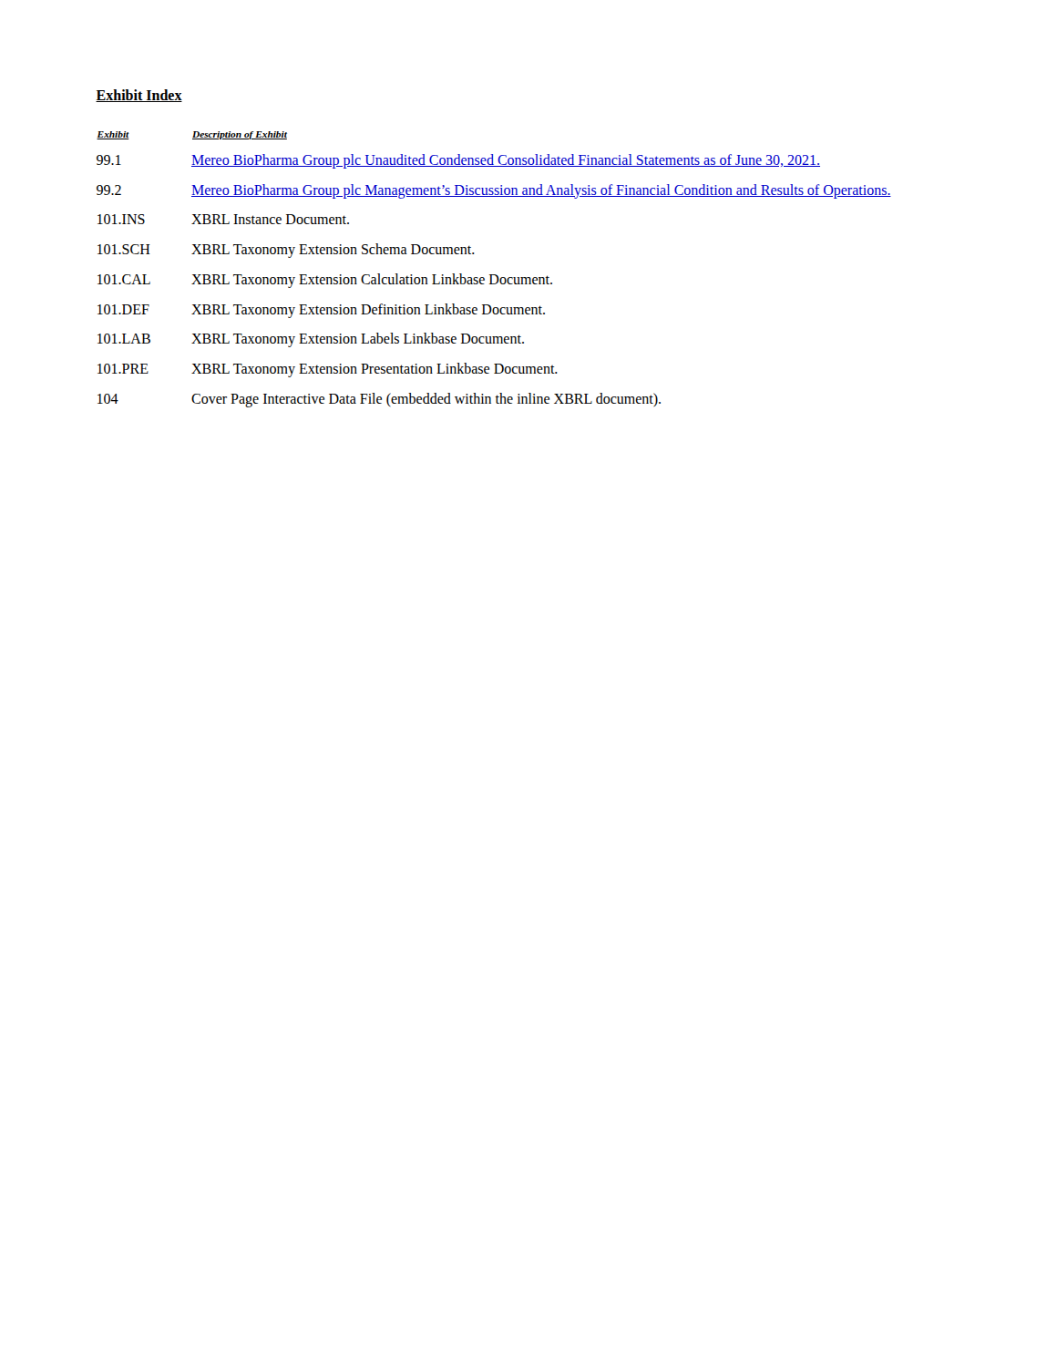Exhibit Index
| Exhibit | Description of Exhibit |
| --- | --- |
| 99.1 | Mereo BioPharma Group plc Unaudited Condensed Consolidated Financial Statements as of June 30, 2021. |
| 99.2 | Mereo BioPharma Group plc Management’s Discussion and Analysis of Financial Condition and Results of Operations. |
| 101.INS | XBRL Instance Document. |
| 101.SCH | XBRL Taxonomy Extension Schema Document. |
| 101.CAL | XBRL Taxonomy Extension Calculation Linkbase Document. |
| 101.DEF | XBRL Taxonomy Extension Definition Linkbase Document. |
| 101.LAB | XBRL Taxonomy Extension Labels Linkbase Document. |
| 101.PRE | XBRL Taxonomy Extension Presentation Linkbase Document. |
| 104 | Cover Page Interactive Data File (embedded within the inline XBRL document). |